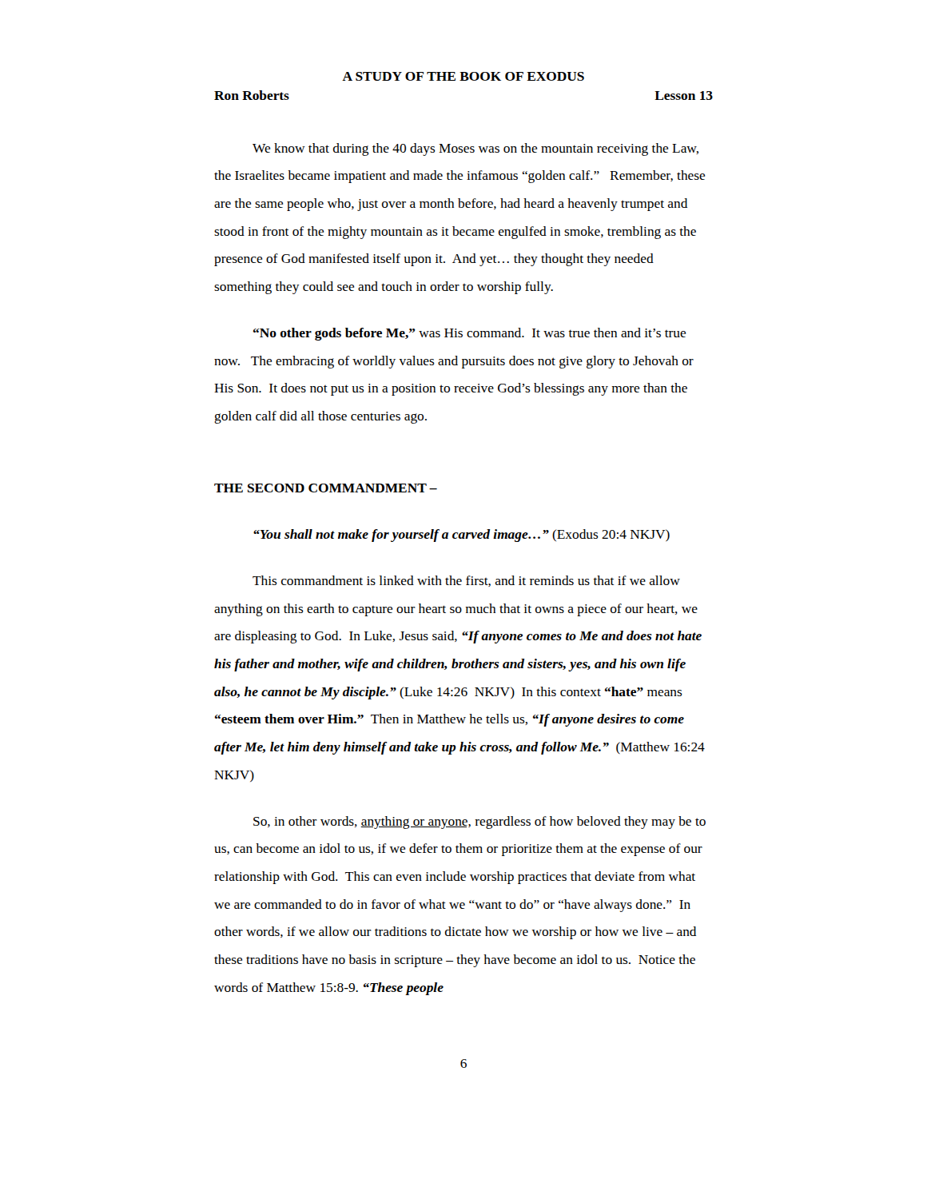A STUDY OF THE BOOK OF EXODUS
Ron Roberts Lesson 13
We know that during the 40 days Moses was on the mountain receiving the Law, the Israelites became impatient and made the infamous “golden calf.” Remember, these are the same people who, just over a month before, had heard a heavenly trumpet and stood in front of the mighty mountain as it became engulfed in smoke, trembling as the presence of God manifested itself upon it. And yet… they thought they needed something they could see and touch in order to worship fully.
“No other gods before Me,” was His command. It was true then and it’s true now. The embracing of worldly values and pursuits does not give glory to Jehovah or His Son. It does not put us in a position to receive God’s blessings any more than the golden calf did all those centuries ago.
THE SECOND COMMANDMENT –
“You shall not make for yourself a carved image…” (Exodus 20:4 NKJV)
This commandment is linked with the first, and it reminds us that if we allow anything on this earth to capture our heart so much that it owns a piece of our heart, we are displeasing to God. In Luke, Jesus said, “If anyone comes to Me and does not hate his father and mother, wife and children, brothers and sisters, yes, and his own life also, he cannot be My disciple.” (Luke 14:26 NKJV) In this context “hate” means “esteem them over Him.” Then in Matthew he tells us, “If anyone desires to come after Me, let him deny himself and take up his cross, and follow Me.” (Matthew 16:24 NKJV)
So, in other words, anything or anyone, regardless of how beloved they may be to us, can become an idol to us, if we defer to them or prioritize them at the expense of our relationship with God. This can even include worship practices that deviate from what we are commanded to do in favor of what we “want to do” or “have always done.” In other words, if we allow our traditions to dictate how we worship or how we live – and these traditions have no basis in scripture – they have become an idol to us. Notice the words of Matthew 15:8-9. “These people
6